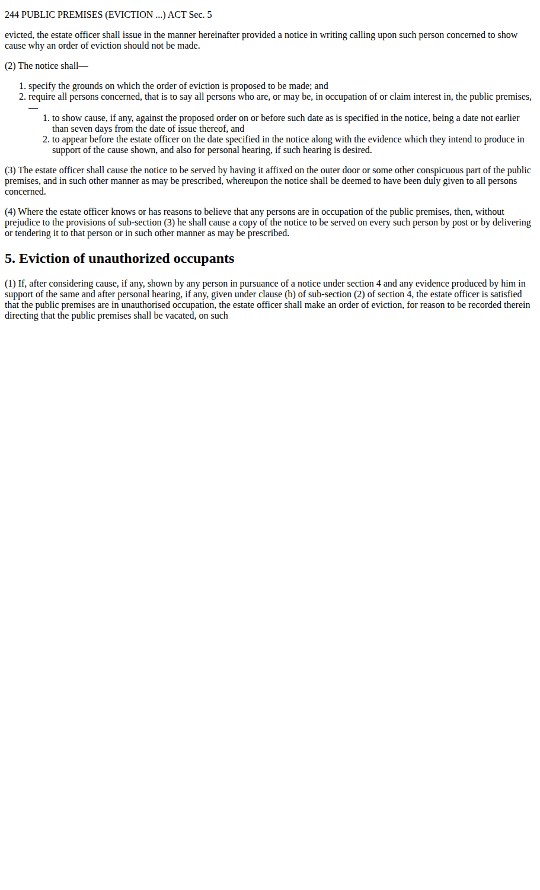244 PUBLIC PREMISES (EVICTION ...) ACT Sec. 5
evicted, the estate officer shall issue in the manner hereinafter provided a notice in writing calling upon such person concerned to show cause why an order of eviction should not be made.
(2) The notice shall—
specify the grounds on which the order of eviction is proposed to be made; and
require all persons concerned, that is to say all persons who are, or may be, in occupation of or claim interest in, the public premises,—
to show cause, if any, against the proposed order on or before such date as is specified in the notice, being a date not earlier than seven days from the date of issue thereof, and
to appear before the estate officer on the date specified in the notice along with the evidence which they intend to produce in support of the cause shown, and also for personal hearing, if such hearing is desired.
(3) The estate officer shall cause the notice to be served by having it affixed on the outer door or some other conspicuous part of the public premises, and in such other manner as may be prescribed, whereupon the notice shall be deemed to have been duly given to all persons concerned.
(4) Where the estate officer knows or has reasons to believe that any persons are in occupation of the public premises, then, without prejudice to the provisions of sub-section (3) he shall cause a copy of the notice to be served on every such person by post or by delivering or tendering it to that person or in such other manner as may be prescribed.
5. Eviction of unauthorized occupants
(1) If, after considering cause, if any, shown by any person in pursuance of a notice under section 4 and any evidence produced by him in support of the same and after personal hearing, if any, given under clause (b) of sub-section (2) of section 4, the estate officer is satisfied that the public premises are in unauthorised occupation, the estate officer shall make an order of eviction, for reason to be recorded therein directing that the public premises shall be vacated, on such